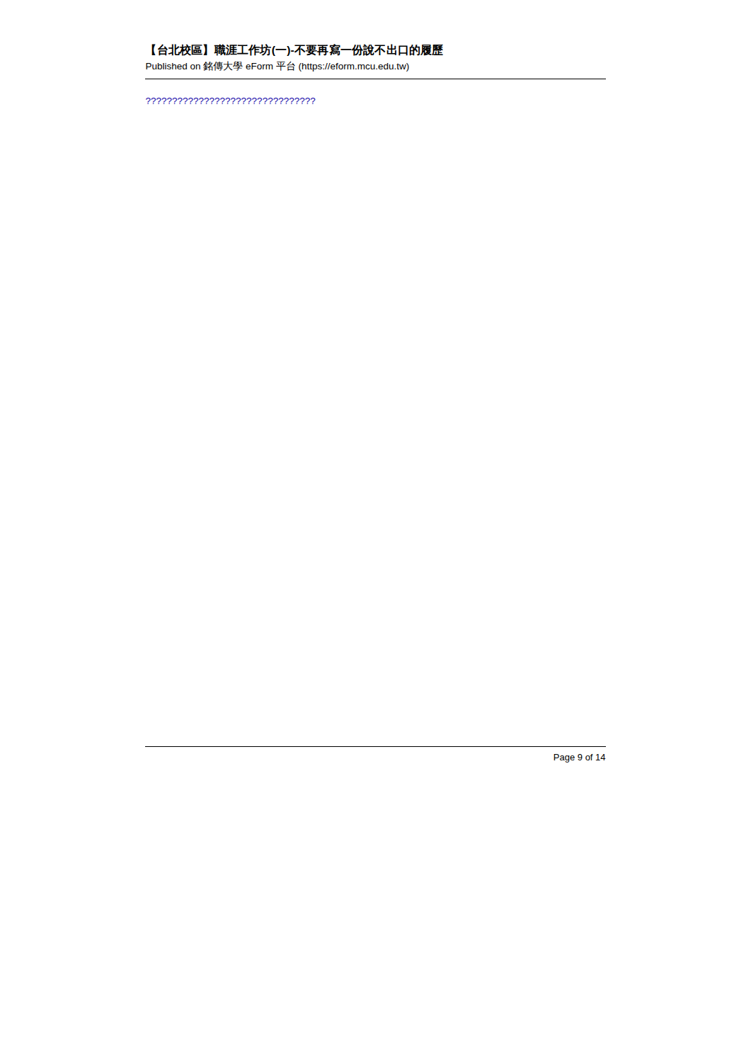【台北校區】職涯工作坊(一)-不要再寫一份說不出口的履歷
Published on 銘傳大學 eForm 平台 (https://eform.mcu.edu.tw)
????????????????????????????????
Page 9 of 14